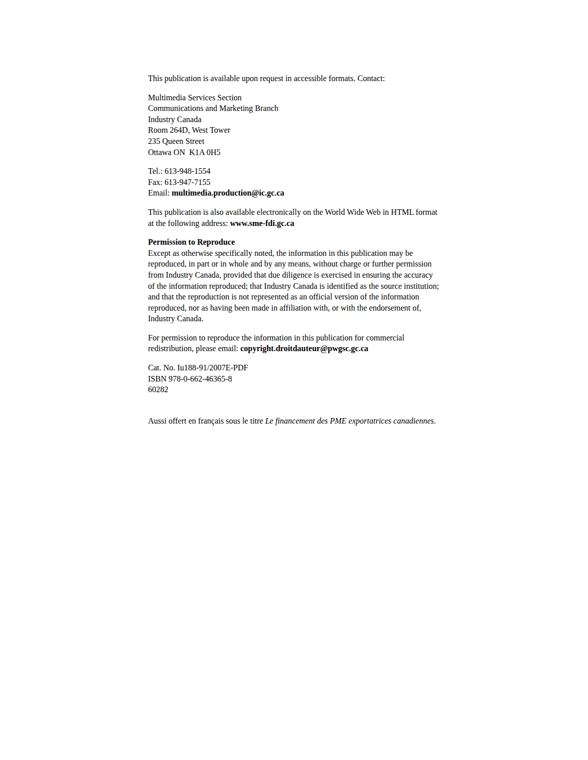This publication is available upon request in accessible formats. Contact:
Multimedia Services Section
Communications and Marketing Branch
Industry Canada
Room 264D, West Tower
235 Queen Street
Ottawa ON K1A 0H5
Tel.: 613-948-1554
Fax: 613-947-7155
Email: multimedia.production@ic.gc.ca
This publication is also available electronically on the World Wide Web in HTML format at the following address: www.sme-fdi.gc.ca
Permission to Reproduce
Except as otherwise specifically noted, the information in this publication may be reproduced, in part or in whole and by any means, without charge or further permission from Industry Canada, provided that due diligence is exercised in ensuring the accuracy of the information reproduced; that Industry Canada is identified as the source institution; and that the reproduction is not represented as an official version of the information reproduced, nor as having been made in affiliation with, or with the endorsement of, Industry Canada.
For permission to reproduce the information in this publication for commercial redistribution, please email: copyright.droitdauteur@pwgsc.gc.ca
Cat. No. Iu188-91/2007E-PDF
ISBN 978-0-662-46365-8
60282
Aussi offert en français sous le titre Le financement des PME exportatrices canadiennes.